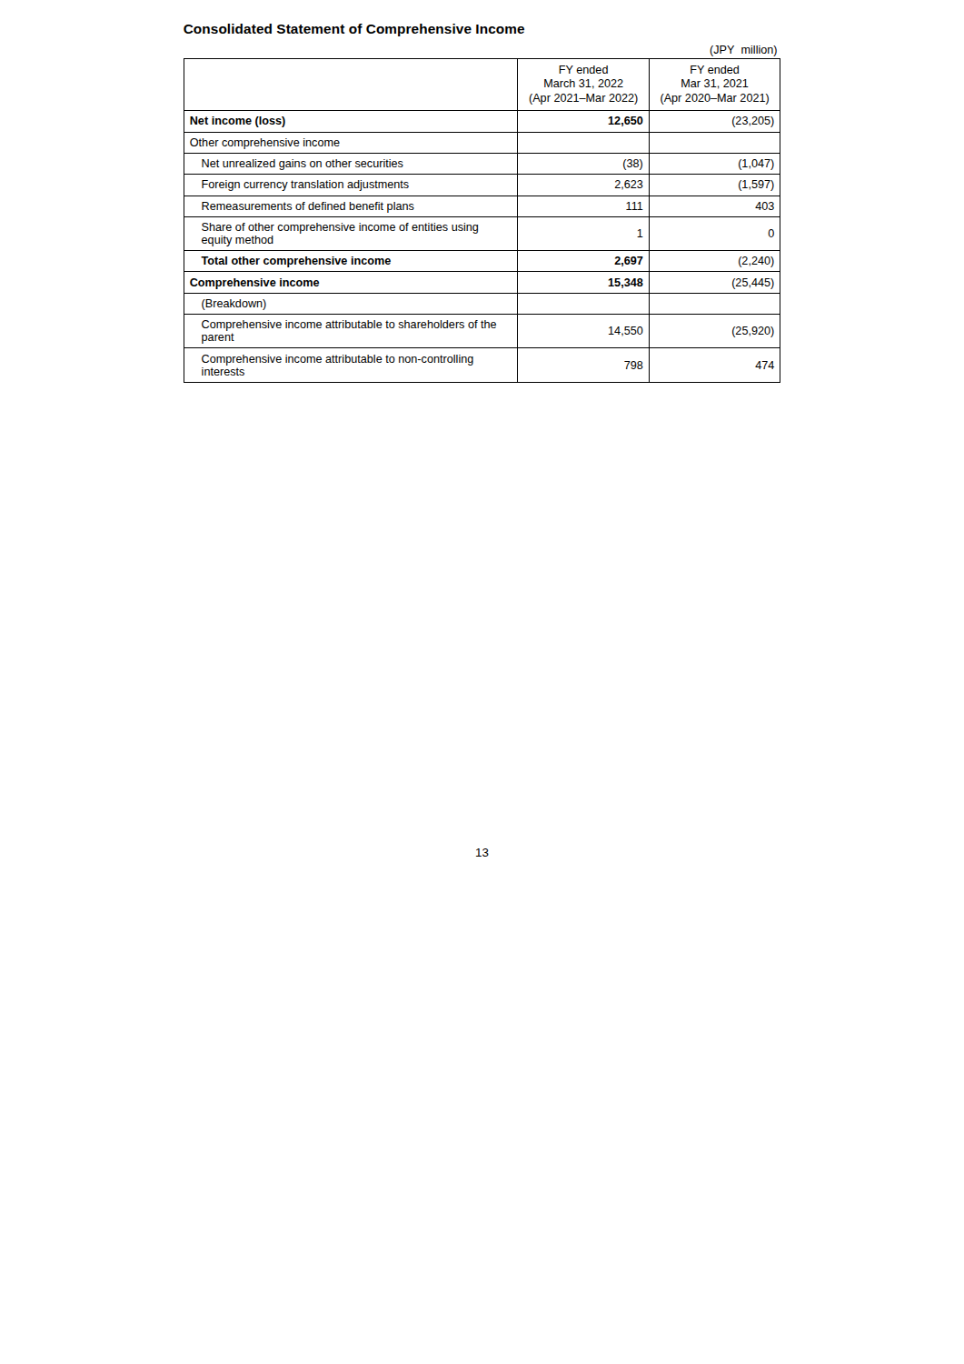Consolidated Statement of Comprehensive Income
(JPY million)
| | FY ended March 31, 2022 (Apr 2021–Mar 2022) | FY ended Mar 31, 2021 (Apr 2020–Mar 2021) |
| --- | --- | --- |
| Net income (loss) | 12,650 | (23,205) |
| Other comprehensive income | | |
| Net unrealized gains on other securities | (38) | (1,047) |
| Foreign currency translation adjustments | 2,623 | (1,597) |
| Remeasurements of defined benefit plans | 111 | 403 |
| Share of other comprehensive income of entities using equity method | 1 | 0 |
| Total other comprehensive income | 2,697 | (2,240) |
| Comprehensive income | 15,348 | (25,445) |
| (Breakdown) | | |
| Comprehensive income attributable to shareholders of the parent | 14,550 | (25,920) |
| Comprehensive income attributable to non-controlling interests | 798 | 474 |
13